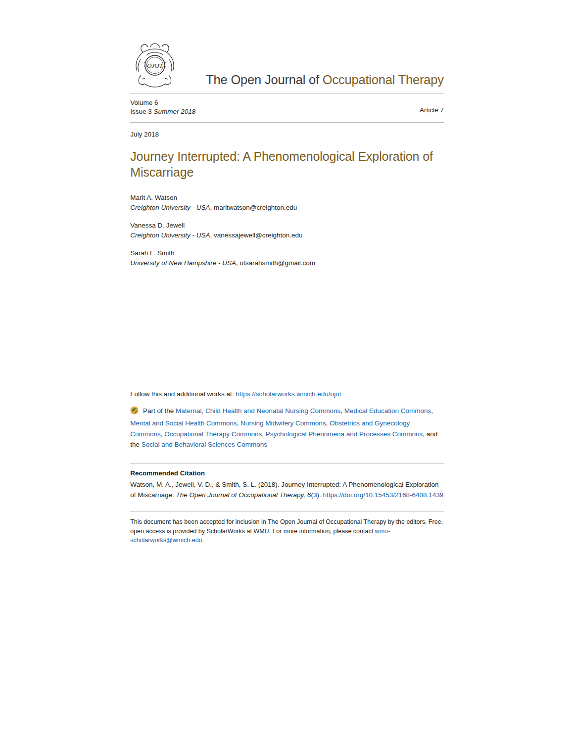OJOT
The Open Journal of Occupational Therapy
Volume 6
Issue 3 Summer 2018
Article 7
July 2018
Journey Interrupted: A Phenomenological Exploration of Miscarriage
Marit A. Watson Creighton University - USA, maritwatson@creighton.edu
Vanessa D. Jewell Creighton University - USA, vanessajewell@creighton.edu
Sarah L. Smith University of New Hampshire - USA, otsarahsmith@gmail.com
Follow this and additional works at: https://scholarworks.wmich.edu/ojot
Part of the Maternal, Child Health and Neonatal Nursing Commons, Medical Education Commons, Mental and Social Health Commons, Nursing Midwifery Commons, Obstetrics and Gynecology Commons, Occupational Therapy Commons, Psychological Phenomena and Processes Commons, and the Social and Behavioral Sciences Commons
Recommended Citation
Watson, M. A., Jewell, V. D., & Smith, S. L. (2018). Journey Interrupted: A Phenomenological Exploration of Miscarriage. The Open Journal of Occupational Therapy, 6(3). https://doi.org/10.15453/2168-6408.1439
This document has been accepted for inclusion in The Open Journal of Occupational Therapy by the editors. Free, open access is provided by ScholarWorks at WMU. For more information, please contact wmu-scholarworks@wmich.edu.